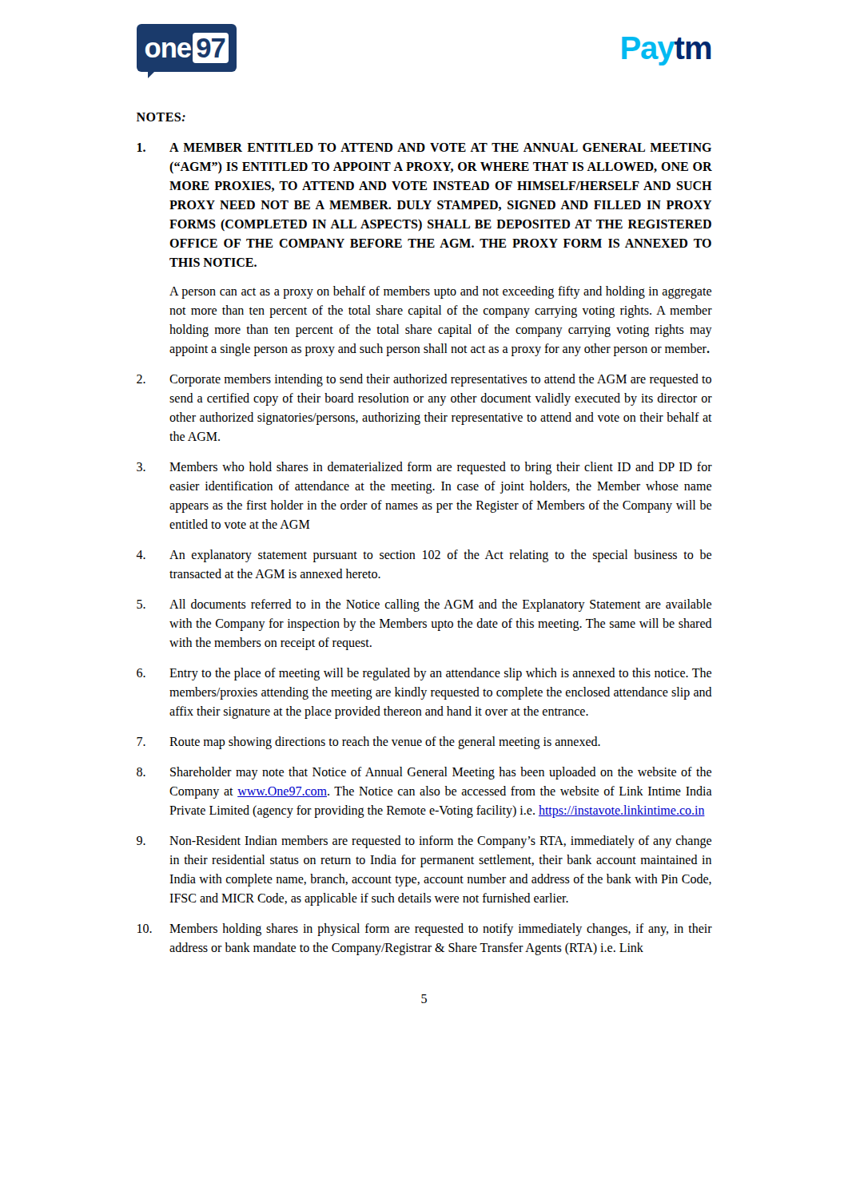one97
Paytm
NOTES:
A member entitled to attend and vote at the Annual General Meeting (“AGM”) is entitled to appoint a proxy, or where that is allowed, one or more proxies, to attend and vote instead of himself/herself and such proxy need not be a member. Duly stamped, signed and filled in proxy forms (completed in all aspects) shall be deposited at the registered office of the company before the AGM. The proxy form is annexed to this notice.
A person can act as a proxy on behalf of members upto and not exceeding fifty and holding in aggregate not more than ten percent of the total share capital of the company carrying voting rights. A member holding more than ten percent of the total share capital of the company carrying voting rights may appoint a single person as proxy and such person shall not act as a proxy for any other person or member.
Corporate members intending to send their authorized representatives to attend the AGM are requested to send a certified copy of their board resolution or any other document validly executed by its director or other authorized signatories/persons, authorizing their representative to attend and vote on their behalf at the AGM.
Members who hold shares in dematerialized form are requested to bring their client ID and DP ID for easier identification of attendance at the meeting. In case of joint holders, the Member whose name appears as the first holder in the order of names as per the Register of Members of the Company will be entitled to vote at the AGM
An explanatory statement pursuant to section 102 of the Act relating to the special business to be transacted at the AGM is annexed hereto.
All documents referred to in the Notice calling the AGM and the Explanatory Statement are available with the Company for inspection by the Members upto the date of this meeting. The same will be shared with the members on receipt of request.
Entry to the place of meeting will be regulated by an attendance slip which is annexed to this notice. The members/proxies attending the meeting are kindly requested to complete the enclosed attendance slip and affix their signature at the place provided thereon and hand it over at the entrance.
Route map showing directions to reach the venue of the general meeting is annexed.
Shareholder may note that Notice of Annual General Meeting has been uploaded on the website of the Company at www.One97.com. The Notice can also be accessed from the website of Link Intime India Private Limited (agency for providing the Remote e-Voting facility) i.e. https://instavote.linkintime.co.in
Non-Resident Indian members are requested to inform the Company’s RTA, immediately of any change in their residential status on return to India for permanent settlement, their bank account maintained in India with complete name, branch, account type, account number and address of the bank with Pin Code, IFSC and MICR Code, as applicable if such details were not furnished earlier.
Members holding shares in physical form are requested to notify immediately changes, if any, in their address or bank mandate to the Company/Registrar & Share Transfer Agents (RTA) i.e. Link
5